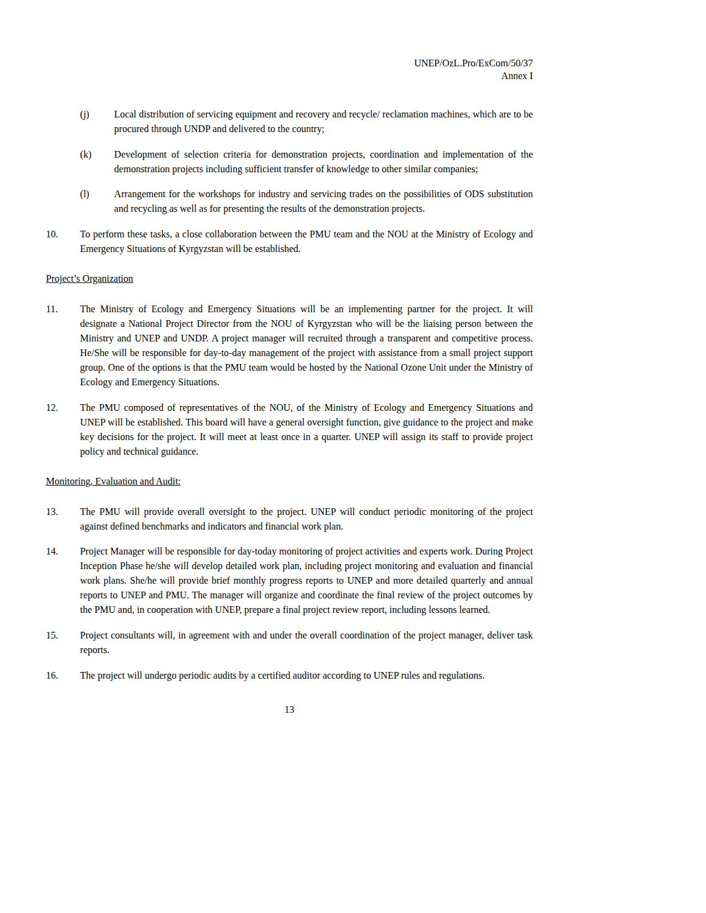UNEP/OzL.Pro/ExCom/50/37
Annex I
(j)
Local distribution of servicing equipment and recovery and recycle/ reclamation machines, which are to be procured through UNDP and delivered to the country;
(k)
Development of selection criteria for demonstration projects, coordination and implementation of the demonstration projects including sufficient transfer of knowledge to other similar companies;
(l)
Arrangement for the workshops for industry and servicing trades on the possibilities of ODS substitution and recycling as well as for presenting the results of the demonstration projects.
10.
To perform these tasks, a close collaboration between the PMU team and the NOU at the Ministry of Ecology and Emergency Situations of Kyrgyzstan will be established.
Project’s Organization
11.
The Ministry of Ecology and Emergency Situations will be an implementing partner for the project. It will designate a National Project Director from the NOU of Kyrgyzstan who will be the liaising person between the Ministry and UNEP and UNDP. A project manager will recruited through a transparent and competitive process. He/She will be responsible for day-to-day management of the project with assistance from a small project support group. One of the options is that the PMU team would be hosted by the National Ozone Unit under the Ministry of Ecology and Emergency Situations.
12.
The PMU composed of representatives of the NOU, of the Ministry of Ecology and Emergency Situations and UNEP will be established. This board will have a general oversight function, give guidance to the project and make key decisions for the project. It will meet at least once in a quarter. UNEP will assign its staff to provide project policy and technical guidance.
Monitoring, Evaluation and Audit:
13.
The PMU will provide overall oversight to the project. UNEP will conduct periodic monitoring of the project against defined benchmarks and indicators and financial work plan.
14.
Project Manager will be responsible for day-today monitoring of project activities and experts work. During Project Inception Phase he/she will develop detailed work plan, including project monitoring and evaluation and financial work plans. She/he will provide brief monthly progress reports to UNEP and more detailed quarterly and annual reports to UNEP and PMU. The manager will organize and coordinate the final review of the project outcomes by the PMU and, in cooperation with UNEP, prepare a final project review report, including lessons learned.
15.
Project consultants will, in agreement with and under the overall coordination of the project manager, deliver task reports.
16.
The project will undergo periodic audits by a certified auditor according to UNEP rules and regulations.
13